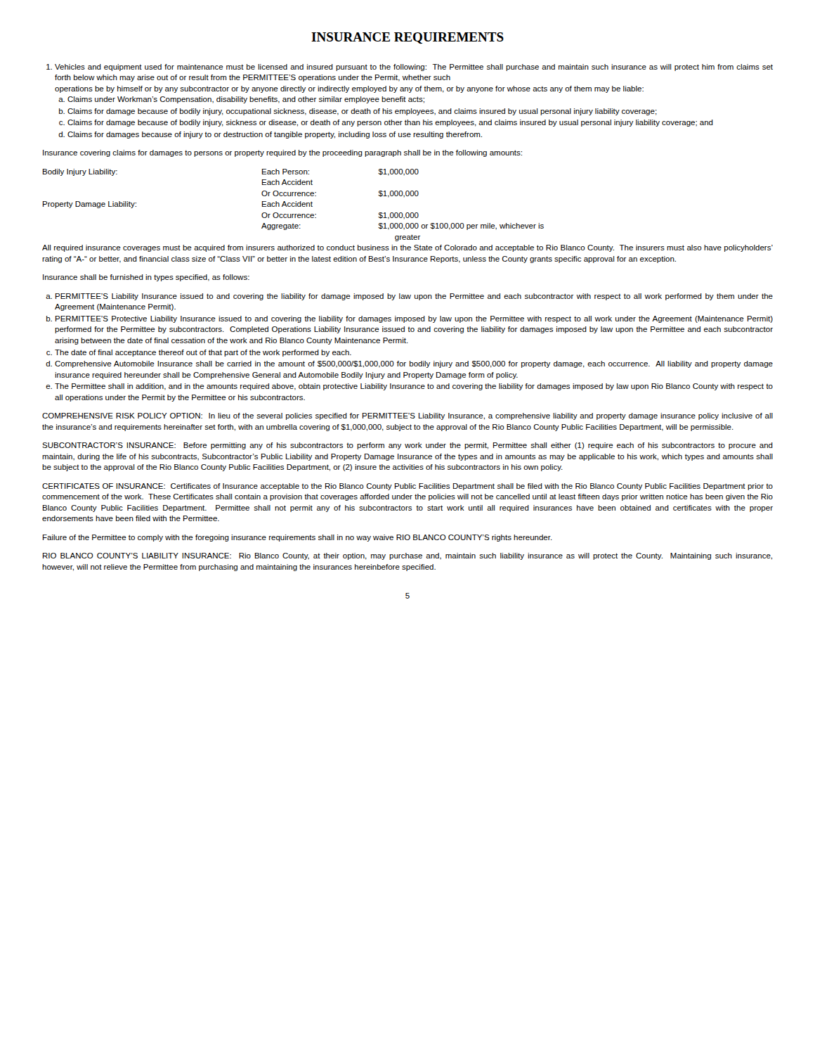INSURANCE REQUIREMENTS
Vehicles and equipment used for maintenance must be licensed and insured pursuant to the following: The Permittee shall purchase and maintain such insurance as will protect him from claims set forth below which may arise out of or result from the PERMITTEE’S operations under the Permit, whether such
operations be by himself or by any subcontractor or by anyone directly or indirectly employed by any of them, or by anyone for whose acts any of them may be liable:
Claims under Workman’s Compensation, disability benefits, and other similar employee benefit acts;
Claims for damage because of bodily injury, occupational sickness, disease, or death of his employees, and claims insured by usual personal injury liability coverage;
Claims for damage because of bodily injury, sickness or disease, or death of any person other than his employees, and claims insured by usual personal injury liability coverage; and
Claims for damages because of injury to or destruction of tangible property, including loss of use resulting therefrom.
Insurance covering claims for damages to persons or property required by the proceeding paragraph shall be in the following amounts:
| Bodily Injury Liability: | Each Person: | $1,000,000 |
| | Each Accident | |
| | Or Occurrence: | $1,000,000 |
| Property Damage Liability: | Each Accident | |
| | Or Occurrence: | $1,000,000 |
| | Aggregate: | $1,000,000 or $100,000 per mile, whichever is |
greater
All required insurance coverages must be acquired from insurers authorized to conduct business in the State of Colorado and acceptable to Rio Blanco County. The insurers must also have policyholders’ rating of “A-“ or better, and financial class size of “Class VII” or better in the latest edition of Best’s Insurance Reports, unless the County grants specific approval for an exception.
Insurance shall be furnished in types specified, as follows:
PERMITTEE’S Liability Insurance issued to and covering the liability for damage imposed by law upon the Permittee and each subcontractor with respect to all work performed by them under the Agreement (Maintenance Permit).
PERMITTEE’S Protective Liability Insurance issued to and covering the liability for damages imposed by law upon the Permittee with respect to all work under the Agreement (Maintenance Permit) performed for the Permittee by subcontractors. Completed Operations Liability Insurance issued to and covering the liability for damages imposed by law upon the Permittee and each subcontractor arising between the date of final cessation of the work and Rio Blanco County Maintenance Permit.
The date of final acceptance thereof out of that part of the work performed by each.
Comprehensive Automobile Insurance shall be carried in the amount of $500,000/$1,000,000 for bodily injury and $500,000 for property damage, each occurrence. All liability and property damage insurance required hereunder shall be Comprehensive General and Automobile Bodily Injury and Property Damage form of policy.
The Permittee shall in addition, and in the amounts required above, obtain protective Liability Insurance to and covering the liability for damages imposed by law upon Rio Blanco County with respect to all operations under the Permit by the Permittee or his subcontractors.
COMPREHENSIVE RISK POLICY OPTION: In lieu of the several policies specified for PERMITTEE’S Liability Insurance, a comprehensive liability and property damage insurance policy inclusive of all the insurance’s and requirements hereinafter set forth, with an umbrella covering of $1,000,000, subject to the approval of the Rio Blanco County Public Facilities Department, will be permissible.
SUBCONTRACTOR’S INSURANCE: Before permitting any of his subcontractors to perform any work under the permit, Permittee shall either (1) require each of his subcontractors to procure and maintain, during the life of his subcontracts, Subcontractor’s Public Liability and Property Damage Insurance of the types and in amounts as may be applicable to his work, which types and amounts shall be subject to the approval of the Rio Blanco County Public Facilities Department, or (2) insure the activities of his subcontractors in his own policy.
CERTIFICATES OF INSURANCE: Certificates of Insurance acceptable to the Rio Blanco County Public Facilities Department shall be filed with the Rio Blanco County Public Facilities Department prior to commencement of the work. These Certificates shall contain a provision that coverages afforded under the policies will not be cancelled until at least fifteen days prior written notice has been given the Rio Blanco County Public Facilities Department. Permittee shall not permit any of his subcontractors to start work until all required insurances have been obtained and certificates with the proper endorsements have been filed with the Permittee.
Failure of the Permittee to comply with the foregoing insurance requirements shall in no way waive RIO BLANCO COUNTY’S rights hereunder.
RIO BLANCO COUNTY’S LIABILITY INSURANCE: Rio Blanco County, at their option, may purchase and, maintain such liability insurance as will protect the County. Maintaining such insurance, however, will not relieve the Permittee from purchasing and maintaining the insurances hereinbefore specified.
5